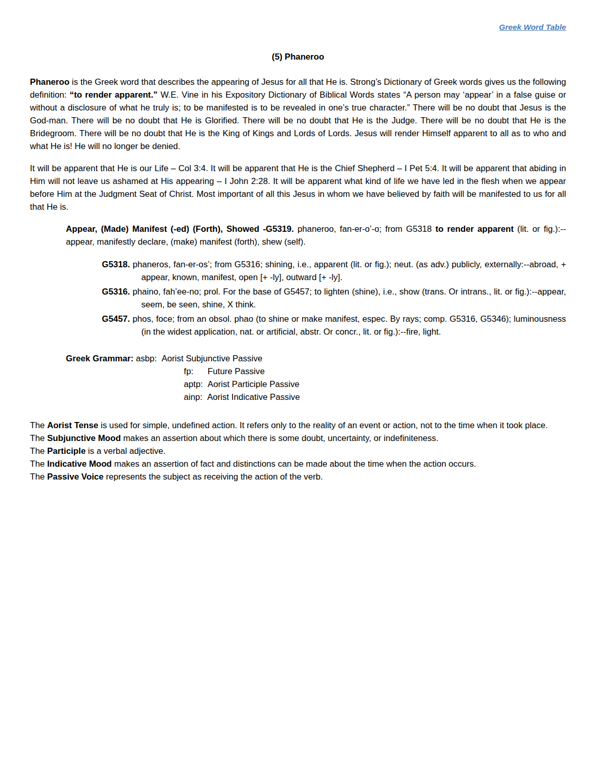Greek Word Table
(5) Phaneroo
Phaneroo is the Greek word that describes the appearing of Jesus for all that He is. Strong’s Dictionary of Greek words gives us the following definition: “to render apparent.” W.E. Vine in his Expository Dictionary of Biblical Words states “A person may ‘appear’ in a false guise or without a disclosure of what he truly is; to be manifested is to be revealed in one’s true character.” There will be no doubt that Jesus is the God-man. There will be no doubt that He is Glorified. There will be no doubt that He is the Judge. There will be no doubt that He is the Bridegroom. There will be no doubt that He is the King of Kings and Lords of Lords. Jesus will render Himself apparent to all as to who and what He is! He will no longer be denied.
It will be apparent that He is our Life – Col 3:4. It will be apparent that He is the Chief Shepherd – I Pet 5:4. It will be apparent that abiding in Him will not leave us ashamed at His appearing – I John 2:28. It will be apparent what kind of life we have led in the flesh when we appear before Him at the Judgment Seat of Christ. Most important of all this Jesus in whom we have believed by faith will be manifested to us for all that He is.
Appear, (Made) Manifest (-ed) (Forth), Showed -G5319. phaneroo, fan-er-o’-o; from G5318 to render apparent (lit. or fig.):--appear, manifestly declare, (make) manifest (forth), shew (self).
G5318. phaneros, fan-er-os’; from G5316; shining, i.e., apparent (lit. or fig.); neut. (as adv.) publicly, externally:--abroad, + appear, known, manifest, open [+ -ly], outward [+ -ly].
G5316. phaino, fah’ee-no; prol. For the base of G5457; to lighten (shine), i.e., show (trans. Or intrans., lit. or fig.):--appear, seem, be seen, shine, X think.
G5457. phos, foce; from an obsol. phao (to shine or make manifest, espec. By rays; comp. G5316, G5346); luminousness (in the widest application, nat. or artificial, abstr. Or concr., lit. or fig.):--fire, light.
| Greek Grammar: | asbp: Aorist Subjunctive Passive |
| | fp: Future Passive |
| | aptp: Aorist Participle Passive |
| | ainp: Aorist Indicative Passive |
The Aorist Tense is used for simple, undefined action. It refers only to the reality of an event or action, not to the time when it took place.
The Subjunctive Mood makes an assertion about which there is some doubt, uncertainty, or indefiniteness.
The Participle is a verbal adjective.
The Indicative Mood makes an assertion of fact and distinctions can be made about the time when the action occurs.
The Passive Voice represents the subject as receiving the action of the verb.